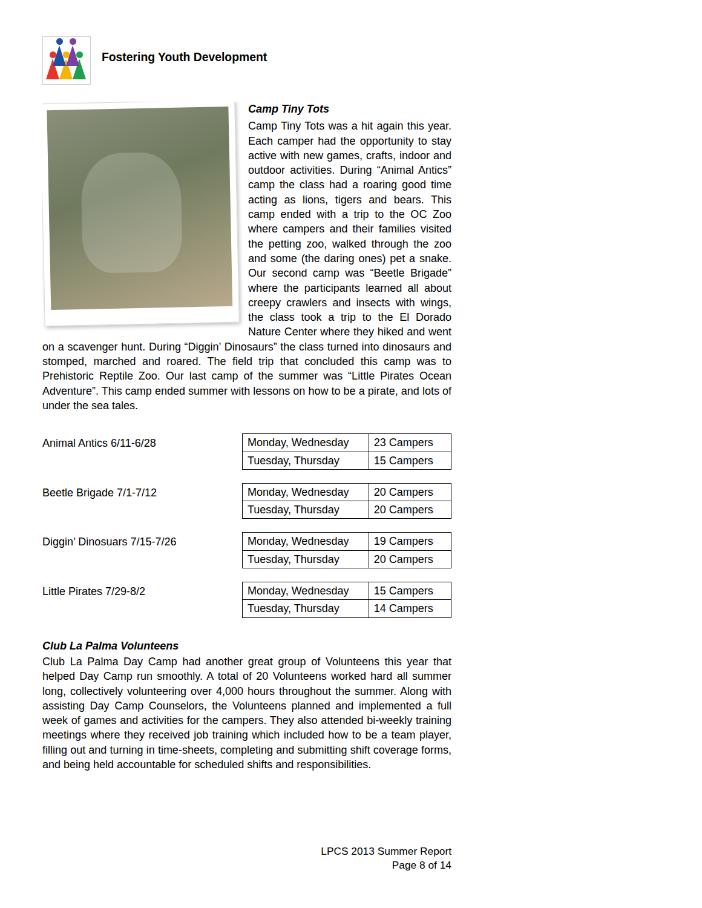Fostering Youth Development
Camp Tiny Tots
Camp Tiny Tots was a hit again this year. Each camper had the opportunity to stay active with new games, crafts, indoor and outdoor activities. During “Animal Antics” camp the class had a roaring good time acting as lions, tigers and bears. This camp ended with a trip to the OC Zoo where campers and their families visited the petting zoo, walked through the zoo and some (the daring ones) pet a snake. Our second camp was “Beetle Brigade” where the participants learned all about creepy crawlers and insects with wings, the class took a trip to the El Dorado Nature Center where they hiked and went on a scavenger hunt. During “Diggin’ Dinosaurs” the class turned into dinosaurs and stomped, marched and roared. The field trip that concluded this camp was to Prehistoric Reptile Zoo. Our last camp of the summer was “Little Pirates Ocean Adventure”. This camp ended summer with lessons on how to be a pirate, and lots of under the sea tales.
Animal Antics 6/11-6/28
| Monday, Wednesday | 23 Campers |
| Tuesday, Thursday | 15 Campers |
Beetle Brigade 7/1-7/12
| Monday, Wednesday | 20 Campers |
| Tuesday, Thursday | 20 Campers |
Diggin’ Dinosuars 7/15-7/26
| Monday, Wednesday | 19 Campers |
| Tuesday, Thursday | 20 Campers |
Little Pirates 7/29-8/2
| Monday, Wednesday | 15 Campers |
| Tuesday, Thursday | 14 Campers |
Club La Palma Volunteens
Club La Palma Day Camp had another great group of Volunteens this year that helped Day Camp run smoothly. A total of 20 Volunteens worked hard all summer long, collectively volunteering over 4,000 hours throughout the summer. Along with assisting Day Camp Counselors, the Volunteens planned and implemented a full week of games and activities for the campers. They also attended bi-weekly training meetings where they received job training which included how to be a team player, filling out and turning in time-sheets, completing and submitting shift coverage forms, and being held accountable for scheduled shifts and responsibilities.
LPCS 2013 Summer Report
Page 8 of 14